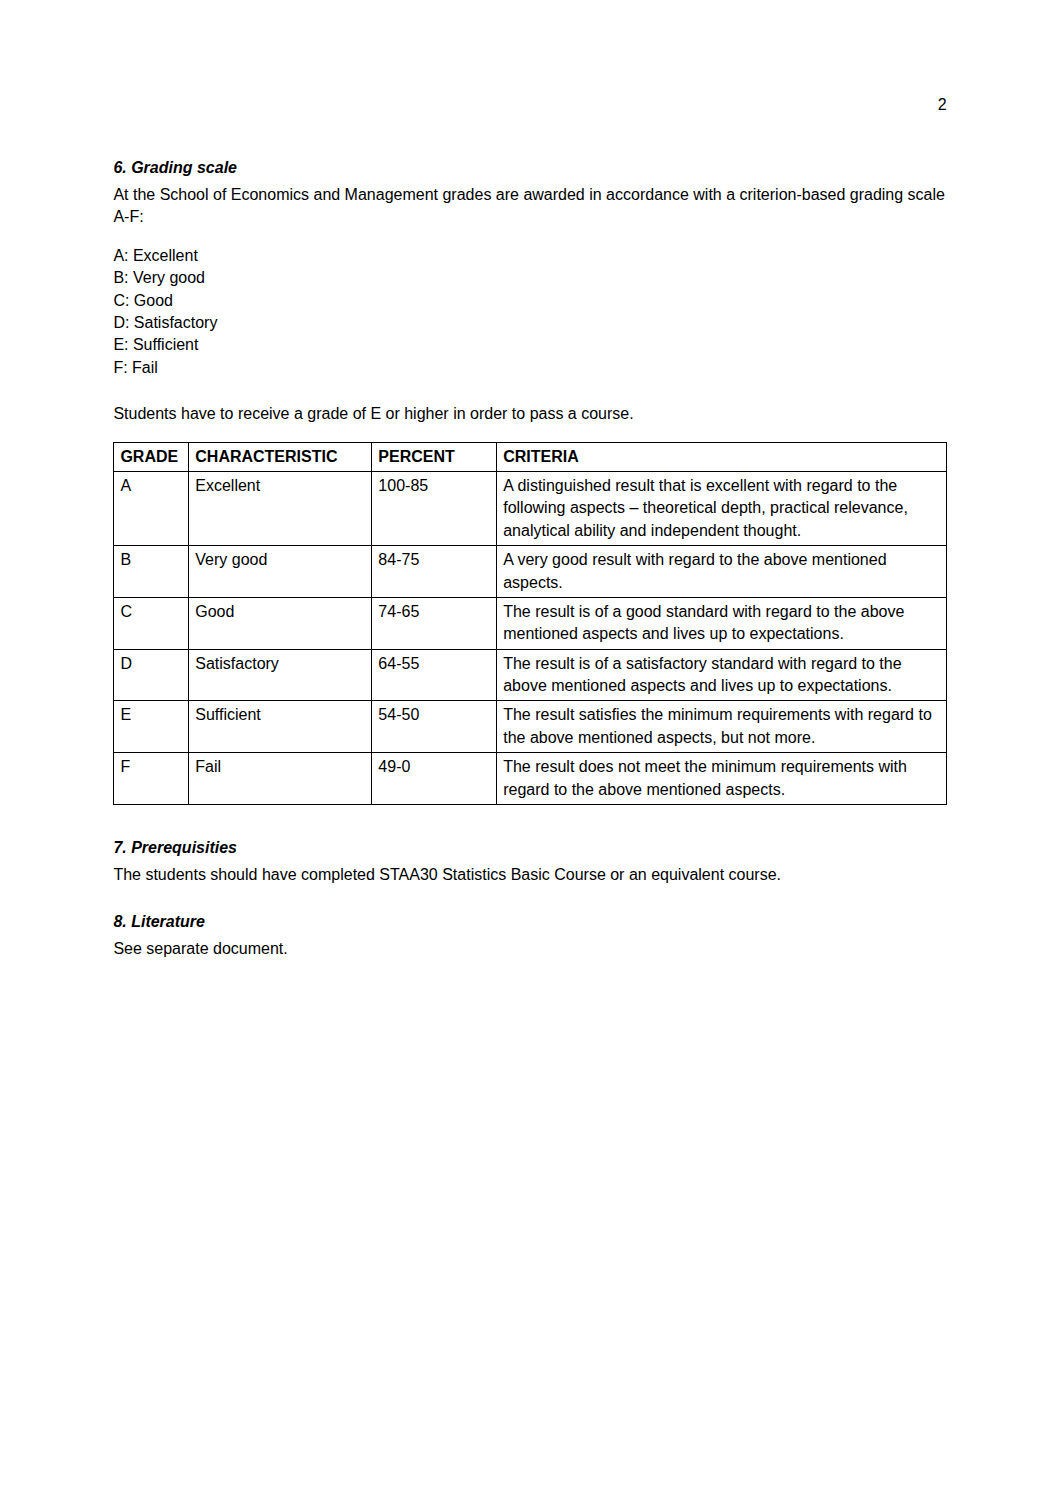2
6. Grading scale
At the School of Economics and Management grades are awarded in accordance with a criterion-based grading scale A-F:
A: Excellent
B: Very good
C: Good
D: Satisfactory
E: Sufficient
F: Fail
Students have to receive a grade of E or higher in order to pass a course.
| GRADE | CHARACTERISTIC | PERCENT | CRITERIA |
| --- | --- | --- | --- |
| A | Excellent | 100-85 | A distinguished result that is excellent with regard to the following aspects – theoretical depth, practical relevance, analytical ability and independent thought. |
| B | Very good | 84-75 | A very good result with regard to the above mentioned aspects. |
| C | Good | 74-65 | The result is of a good standard with regard to the above mentioned aspects and lives up to expectations. |
| D | Satisfactory | 64-55 | The result is of a satisfactory standard with regard to the above mentioned aspects and lives up to expectations. |
| E | Sufficient | 54-50 | The result satisfies the minimum requirements with regard to the above mentioned aspects, but not more. |
| F | Fail | 49-0 | The result does not meet the minimum requirements with regard to the above mentioned aspects. |
7. Prerequisities
The students should have completed STAA30 Statistics Basic Course or an equivalent course.
8. Literature
See separate document.